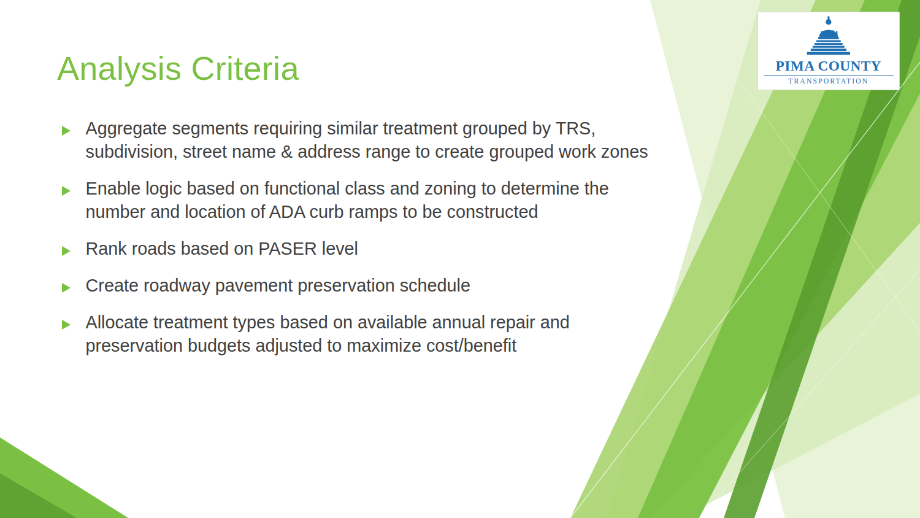PIMA COUNTY
Transportation
Analysis Criteria
Aggregate segments requiring similar treatment grouped by TRS, subdivision, street name & address range to create grouped work zones
Enable logic based on functional class and zoning to determine the number and location of ADA curb ramps to be constructed
Rank roads based on PASER level
Create roadway pavement preservation schedule
Allocate treatment types based on available annual repair and preservation budgets adjusted to maximize cost/benefit